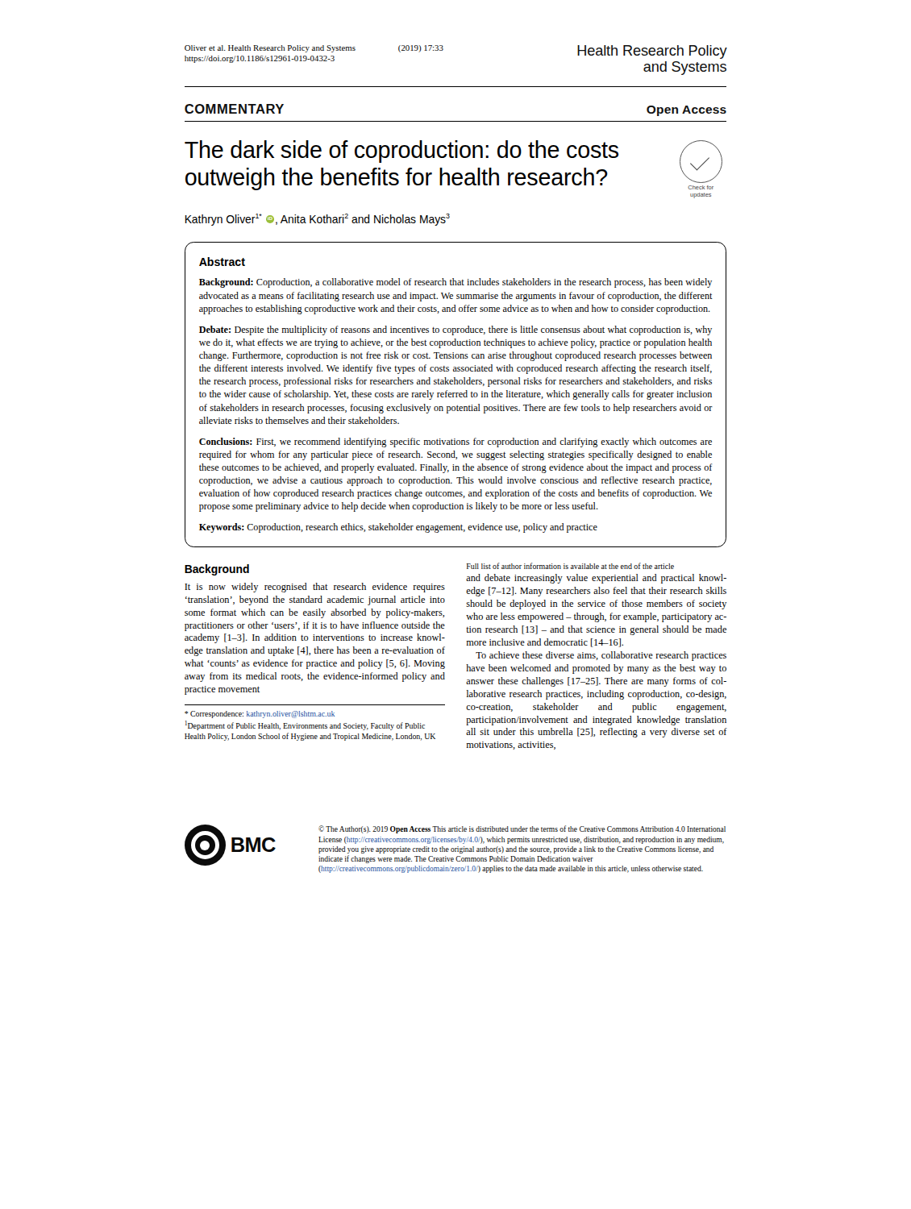Oliver et al. Health Research Policy and Systems (2019) 17:33
https://doi.org/10.1186/s12961-019-0432-3
Health Research Policy
and Systems
COMMENTARY
Open Access
The dark side of coproduction: do the costs outweigh the benefits for health research?
Check for
updates
Kathryn Oliver1* , Anita Kothari2 and Nicholas Mays3
Abstract
Background: Coproduction, a collaborative model of research that includes stakeholders in the research process, has been widely advocated as a means of facilitating research use and impact. We summarise the arguments in favour of coproduction, the different approaches to establishing coproductive work and their costs, and offer some advice as to when and how to consider coproduction.
Debate: Despite the multiplicity of reasons and incentives to coproduce, there is little consensus about what coproduction is, why we do it, what effects we are trying to achieve, or the best coproduction techniques to achieve policy, practice or population health change. Furthermore, coproduction is not free risk or cost. Tensions can arise throughout coproduced research processes between the different interests involved. We identify five types of costs associated with coproduced research affecting the research itself, the research process, professional risks for researchers and stakeholders, personal risks for researchers and stakeholders, and risks to the wider cause of scholarship. Yet, these costs are rarely referred to in the literature, which generally calls for greater inclusion of stakeholders in research processes, focusing exclusively on potential positives. There are few tools to help researchers avoid or alleviate risks to themselves and their stakeholders.
Conclusions: First, we recommend identifying specific motivations for coproduction and clarifying exactly which outcomes are required for whom for any particular piece of research. Second, we suggest selecting strategies specifically designed to enable these outcomes to be achieved, and properly evaluated. Finally, in the absence of strong evidence about the impact and process of coproduction, we advise a cautious approach to coproduction. This would involve conscious and reflective research practice, evaluation of how coproduced research practices change outcomes, and exploration of the costs and benefits of coproduction. We propose some preliminary advice to help decide when coproduction is likely to be more or less useful.
Keywords: Coproduction, research ethics, stakeholder engagement, evidence use, policy and practice
Background
It is now widely recognised that research evidence requires ‘translation’, beyond the standard academic journal article into some format which can be easily absorbed by policy-makers, practitioners or other ‘users’, if it is to have influence outside the academy [1–3]. In addition to interventions to increase knowledge translation and uptake [4], there has been a re-evaluation of what ‘counts’ as evidence for practice and policy [5, 6]. Moving away from its medical roots, the evidence-informed policy and practice movement
* Correspondence: kathryn.oliver@lshtm.ac.uk
1Department of Public Health, Environments and Society, Faculty of Public Health Policy, London School of Hygiene and Tropical Medicine, London, UK
Full list of author information is available at the end of the article
and debate increasingly value experiential and practical knowledge [7–12]. Many researchers also feel that their research skills should be deployed in the service of those members of society who are less empowered – through, for example, participatory action research [13] – and that science in general should be made more inclusive and democratic [14–16].
To achieve these diverse aims, collaborative research practices have been welcomed and promoted by many as the best way to answer these challenges [17–25]. There are many forms of collaborative research practices, including coproduction, co-design, co-creation, stakeholder and public engagement, participation/involvement and integrated knowledge translation all sit under this umbrella [25], reflecting a very diverse set of motivations, activities,
BMC
© The Author(s). 2019 Open Access This article is distributed under the terms of the Creative Commons Attribution 4.0 International License (http://creativecommons.org/licenses/by/4.0/), which permits unrestricted use, distribution, and reproduction in any medium, provided you give appropriate credit to the original author(s) and the source, provide a link to the Creative Commons license, and indicate if changes were made. The Creative Commons Public Domain Dedication waiver (http://creativecommons.org/publicdomain/zero/1.0/) applies to the data made available in this article, unless otherwise stated.